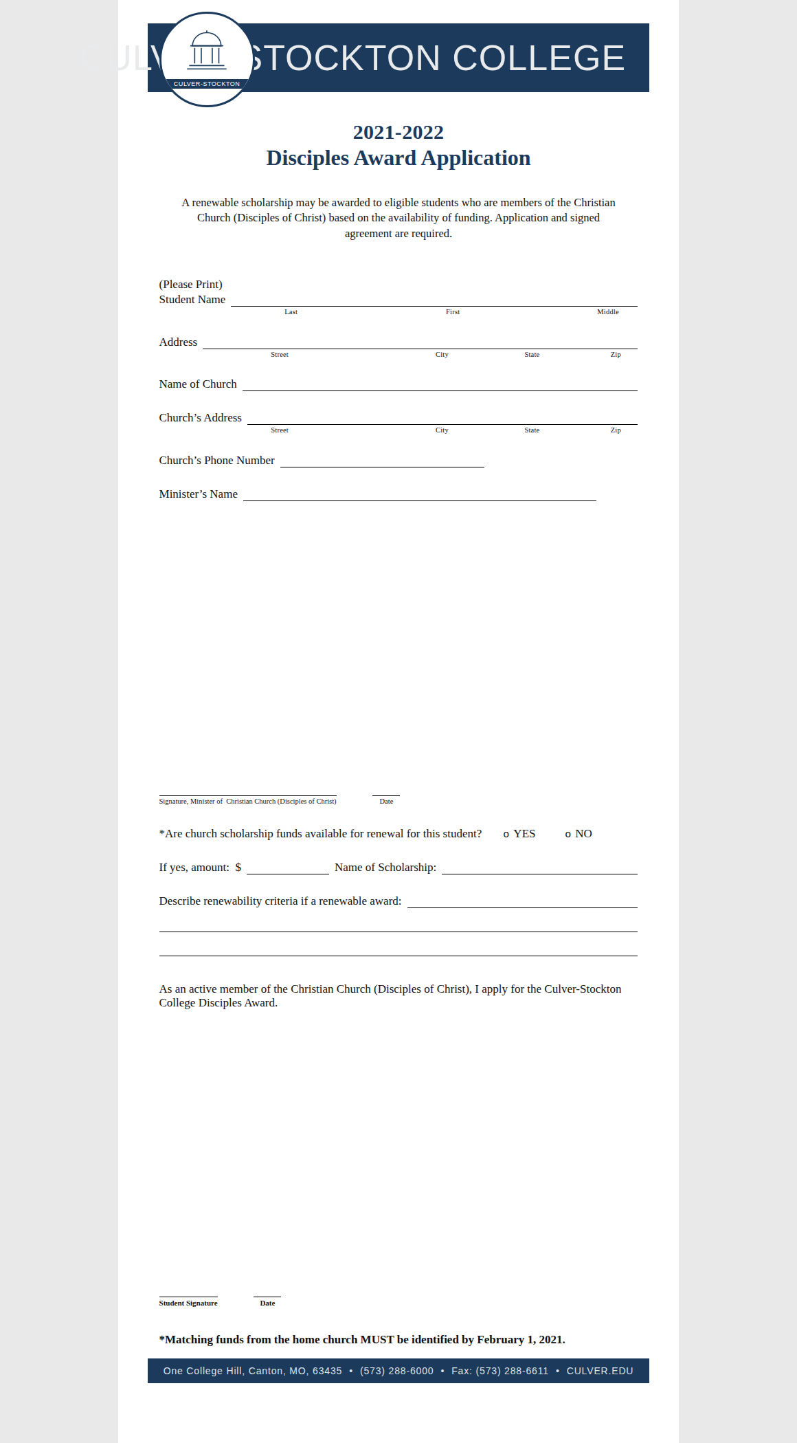Culver-Stockton College
CULVER-STOCKTON
®
2021-2022
Disciples Award Application
A renewable scholarship may be awarded to eligible students who are members of the Christian Church (Disciples of Christ) based on the availability of funding. Application and signed agreement are required.
(Please Print)
Student Name
Last First Middle
Address
Street City State Zip
Name of Church
Church’s Address
Street City State Zip
Church’s Phone Number
Minister’s Name
Signature, Minister of Christian Church (Disciples of Christ)
Date
*Are church scholarship funds available for renewal for this student? o YES o NO
If yes, amount: $ Name of Scholarship:
Describe renewability criteria if a renewable award:
As an active member of the Christian Church (Disciples of Christ), I apply for the Culver-Stockton College Disciples Award.
Student Signature
Date
*Matching funds from the home church MUST be identified by February 1, 2021.
One College Hill, Canton, MO, 63435•(573) 288-6000•Fax: (573) 288-6611•CULVER.EDU